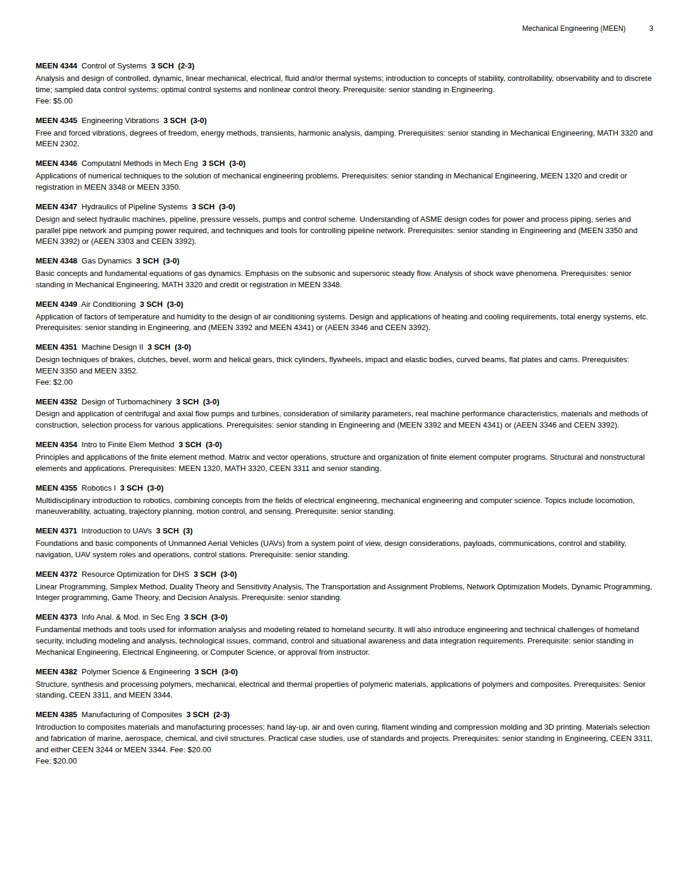Mechanical Engineering (MEEN) 3
MEEN 4344 Control of Systems 3 SCH (2-3)
Analysis and design of controlled, dynamic, linear mechanical, electrical, fluid and/or thermal systems; introduction to concepts of stability, controllability, observability and to discrete time; sampled data control systems; optimal control systems and nonlinear control theory. Prerequisite: senior standing in Engineering.
Fee: $5.00
MEEN 4345 Engineering Vibrations 3 SCH (3-0)
Free and forced vibrations, degrees of freedom, energy methods, transients, harmonic analysis, damping. Prerequisites: senior standing in Mechanical Engineering, MATH 3320 and MEEN 2302.
MEEN 4346 Computatnl Methods in Mech Eng 3 SCH (3-0)
Applications of numerical techniques to the solution of mechanical engineering problems. Prerequisites: senior standing in Mechanical Engineering, MEEN 1320 and credit or registration in MEEN 3348 or MEEN 3350.
MEEN 4347 Hydraulics of Pipeline Systems 3 SCH (3-0)
Design and select hydraulic machines, pipeline, pressure vessels, pumps and control scheme. Understanding of ASME design codes for power and process piping, series and parallel pipe network and pumping power required, and techniques and tools for controlling pipeline network. Prerequisites: senior standing in Engineering and (MEEN 3350 and MEEN 3392) or (AEEN 3303 and CEEN 3392).
MEEN 4348 Gas Dynamics 3 SCH (3-0)
Basic concepts and fundamental equations of gas dynamics. Emphasis on the subsonic and supersonic steady flow. Analysis of shock wave phenomena. Prerequisites: senior standing in Mechanical Engineering, MATH 3320 and credit or registration in MEEN 3348.
MEEN 4349 Air Conditioning 3 SCH (3-0)
Application of factors of temperature and humidity to the design of air conditioning systems. Design and applications of heating and cooling requirements, total energy systems, etc. Prerequisites: senior standing in Engineering, and (MEEN 3392 and MEEN 4341) or (AEEN 3346 and CEEN 3392).
MEEN 4351 Machine Design II 3 SCH (3-0)
Design techniques of brakes, clutches, bevel, worm and helical gears, thick cylinders, flywheels, impact and elastic bodies, curved beams, flat plates and cams. Prerequisites: MEEN 3350 and MEEN 3352.
Fee: $2.00
MEEN 4352 Design of Turbomachinery 3 SCH (3-0)
Design and application of centrifugal and axial flow pumps and turbines, consideration of similarity parameters, real machine performance characteristics, materials and methods of construction, selection process for various applications. Prerequisites: senior standing in Engineering and (MEEN 3392 and MEEN 4341) or (AEEN 3346 and CEEN 3392).
MEEN 4354 Intro to Finite Elem Method 3 SCH (3-0)
Principles and applications of the finite element method. Matrix and vector operations, structure and organization of finite element computer programs. Structural and nonstructural elements and applications. Prerequisites: MEEN 1320, MATH 3320, CEEN 3311 and senior standing.
MEEN 4355 Robotics I 3 SCH (3-0)
Multidisciplinary introduction to robotics, combining concepts from the fields of electrical engineering, mechanical engineering and computer science. Topics include locomotion, maneuverability, actuating, trajectory planning, motion control, and sensing. Prerequisite: senior standing.
MEEN 4371 Introduction to UAVs 3 SCH (3)
Foundations and basic components of Unmanned Aerial Vehicles (UAVs) from a system point of view, design considerations, payloads, communications, control and stability, navigation, UAV system roles and operations, control stations. Prerequisite: senior standing.
MEEN 4372 Resource Optimization for DHS 3 SCH (3-0)
Linear Programming, Simplex Method, Duality Theory and Sensitivity Analysis, The Transportation and Assignment Problems, Network Optimization Models, Dynamic Programming, Integer programming, Game Theory, and Decision Analysis. Prerequisite: senior standing.
MEEN 4373 Info Anal. & Mod. in Sec Eng 3 SCH (3-0)
Fundamental methods and tools used for information analysis and modeling related to homeland security. It will also introduce engineering and technical challenges of homeland security, including modeling and analysis, technological issues, command, control and situational awareness and data integration requirements. Prerequisite: senior standing in Mechanical Engineering, Electrical Engineering, or Computer Science, or approval from instructor.
MEEN 4382 Polymer Science & Engineering 3 SCH (3-0)
Structure, synthesis and processing polymers, mechanical, electrical and thermal properties of polymeric materials, applications of polymers and composites. Prerequisites: Senior standing, CEEN 3311, and MEEN 3344.
MEEN 4385 Manufacturing of Composites 3 SCH (2-3)
Introduction to composites materials and manufacturing processes; hand lay-up, air and oven curing, filament winding and compression molding and 3D printing. Materials selection and fabrication of marine, aerospace, chemical, and civil structures. Practical case studies, use of standards and projects. Prerequisites: senior standing in Engineering, CEEN 3311, and either CEEN 3244 or MEEN 3344. Fee: $20.00
Fee: $20.00